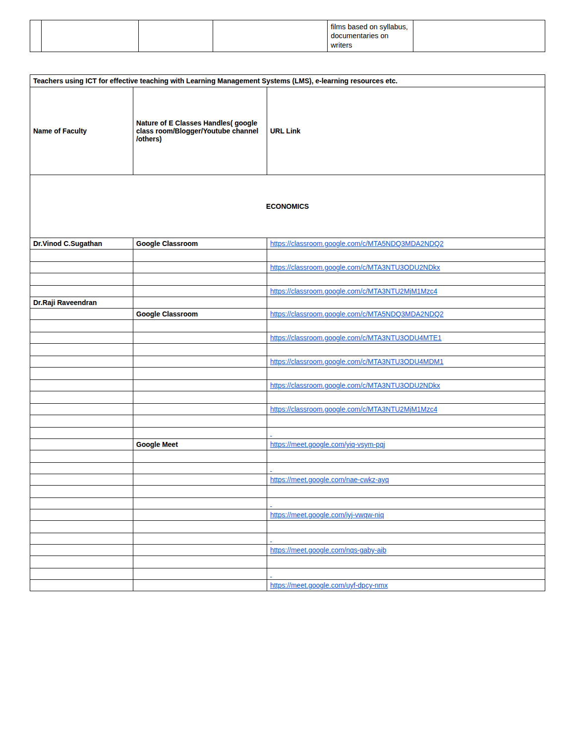| | | | | films based on syllabus, documentaries on writers | |
| Teachers using ICT for effective teaching with Learning Management Systems (LMS), e-learning resources etc. |
| Name of Faculty | Nature of E Classes Handles( google class room/Blogger/Youtube channel /others) | URL Link |
| ECONOMICS |
| Dr.Vinod C.Sugathan | Google Classroom | https://classroom.google.com/c/MTA5NDQ3MDA2NDQ2 |
| | | https://classroom.google.com/c/MTA3NTU3ODU2NDkx |
| | | https://classroom.google.com/c/MTA3NTU2MjM1Mzc4 |
| Dr.Raji Raveendran | | |
| | Google Classroom | https://classroom.google.com/c/MTA5NDQ3MDA2NDQ2 |
| | | https://classroom.google.com/c/MTA3NTU3ODU4MTE1 |
| | | https://classroom.google.com/c/MTA3NTU3ODU4MDM1 |
| | | https://classroom.google.com/c/MTA3NTU3ODU2NDkx |
| | | https://classroom.google.com/c/MTA3NTU2MjM1Mzc4 |
| | Google Meet | https://meet.google.com/yiq-vsym-pqj |
| | | https://meet.google.com/nae-cwkz-ayq |
| | | https://meet.google.com/iyj-vwqw-niq |
| | | https://meet.google.com/nqs-gaby-aib |
| | | https://meet.google.com/uyf-dpcy-nmx |